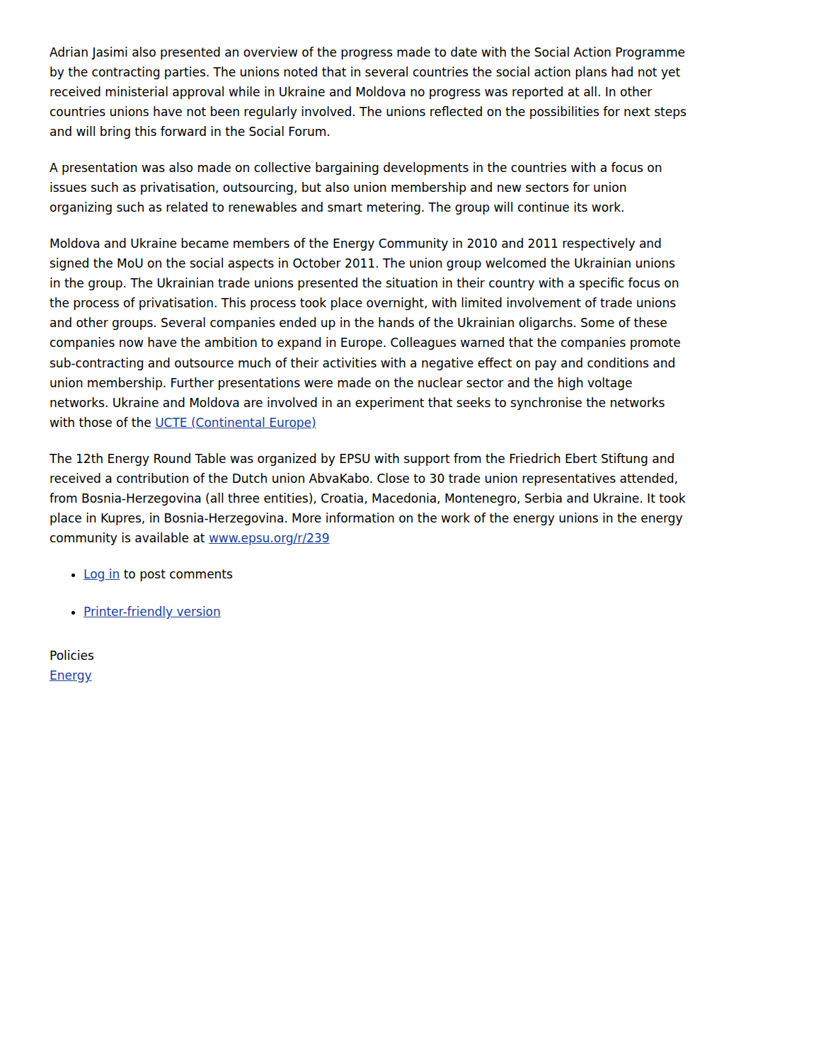Adrian Jasimi also presented an overview of the progress made to date with the Social Action Programme by the contracting parties. The unions noted that in several countries the social action plans had not yet received ministerial approval while in Ukraine and Moldova no progress was reported at all. In other countries unions have not been regularly involved. The unions reflected on the possibilities for next steps and will bring this forward in the Social Forum.
A presentation was also made on collective bargaining developments in the countries with a focus on issues such as privatisation, outsourcing, but also union membership and new sectors for union organizing such as related to renewables and smart metering. The group will continue its work.
Moldova and Ukraine became members of the Energy Community in 2010 and 2011 respectively and signed the MoU on the social aspects in October 2011. The union group welcomed the Ukrainian unions in the group. The Ukrainian trade unions presented the situation in their country with a specific focus on the process of privatisation. This process took place overnight, with limited involvement of trade unions and other groups. Several companies ended up in the hands of the Ukrainian oligarchs. Some of these companies now have the ambition to expand in Europe. Colleagues warned that the companies promote sub-contracting and outsource much of their activities with a negative effect on pay and conditions and union membership. Further presentations were made on the nuclear sector and the high voltage networks. Ukraine and Moldova are involved in an experiment that seeks to synchronise the networks with those of the UCTE (Continental Europe)
The 12th Energy Round Table was organized by EPSU with support from the Friedrich Ebert Stiftung and received a contribution of the Dutch union AbvaKabo. Close to 30 trade union representatives attended, from Bosnia-Herzegovina (all three entities), Croatia, Macedonia, Montenegro, Serbia and Ukraine. It took place in Kupres, in Bosnia-Herzegovina. More information on the work of the energy unions in the energy community is available at www.epsu.org/r/239
Log in to post comments
Printer-friendly version
Policies
Energy